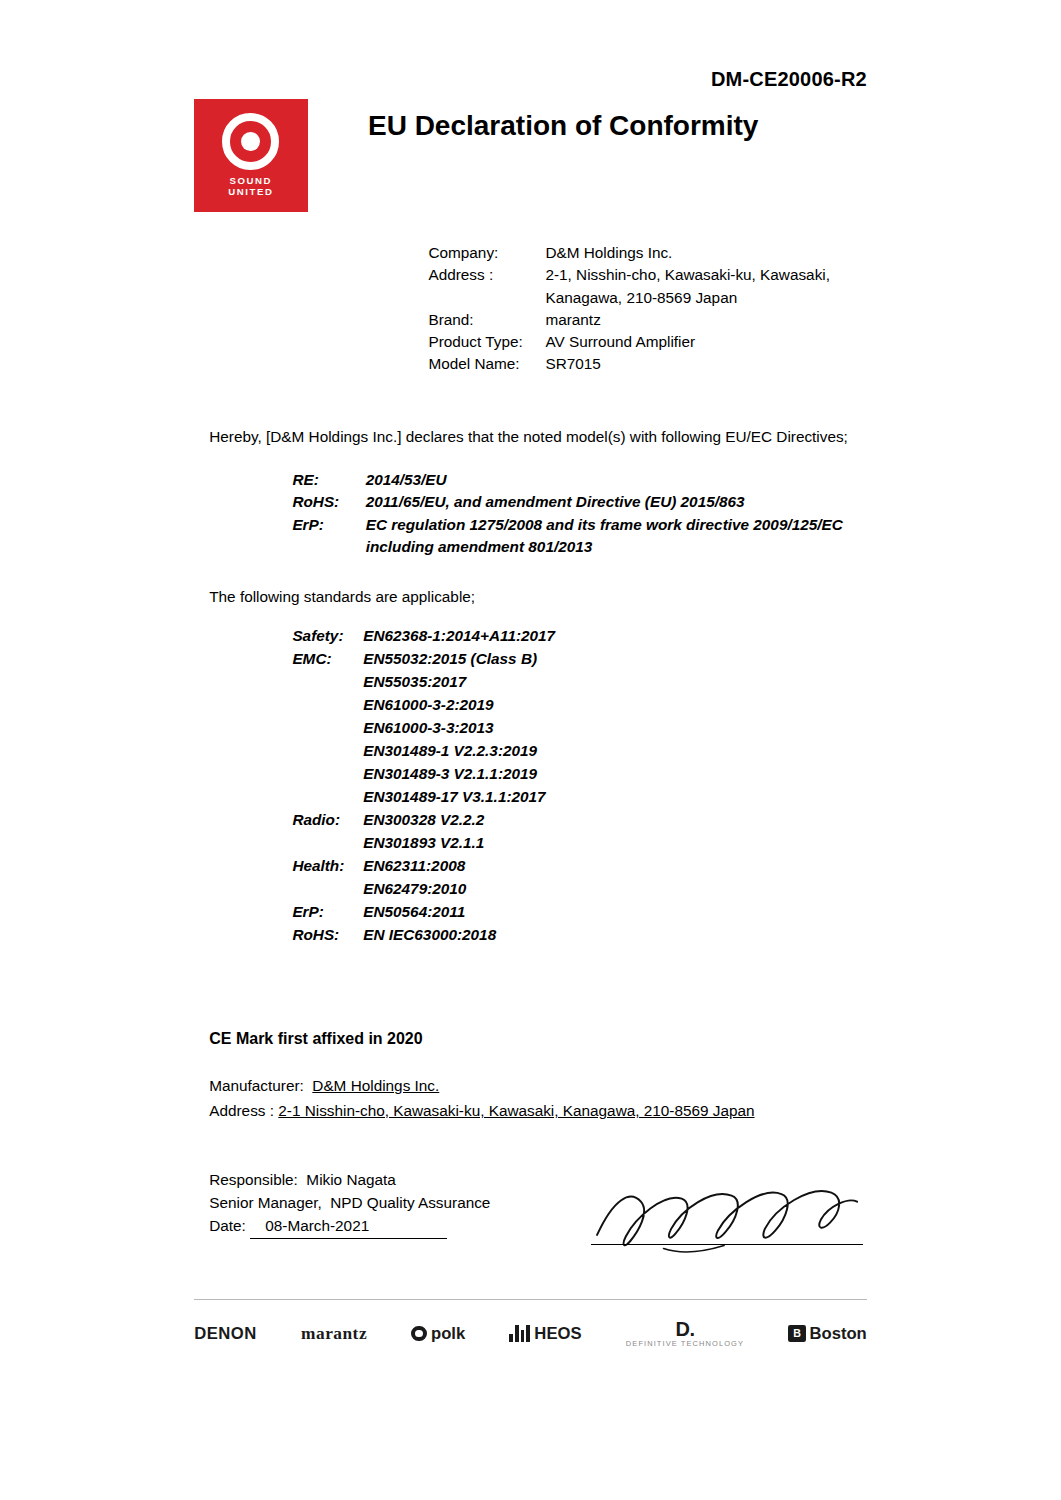DM-CE20006-R2
SOUND
UNITED
EU Declaration of Conformity
| Company: | D&M Holdings Inc. |
| Address : | 2-1, Nisshin-cho, Kawasaki-ku, Kawasaki, Kanagawa, 210-8569 Japan |
| Brand: | marantz |
| Product Type: | AV Surround Amplifier |
| Model Name: | SR7015 |
Hereby, [D&M Holdings Inc.] declares that the noted model(s) with following EU/EC Directives;
| RE: | 2014/53/EU |
| RoHS: | 2011/65/EU, and amendment Directive (EU) 2015/863 |
| ErP: | EC regulation 1275/2008 and its frame work directive 2009/125/EC including amendment 801/2013 |
The following standards are applicable;
| Safety: | EN62368-1:2014+A11:2017 |
| EMC: | EN55032:2015 (Class B) EN55035:2017 EN61000-3-2:2019 EN61000-3-3:2013 EN301489-1 V2.2.3:2019 EN301489-3 V2.1.1:2019 EN301489-17 V3.1.1:2017 |
| Radio: | EN300328 V2.2.2 EN301893 V2.1.1 |
| Health: | EN62311:2008 EN62479:2010 |
| ErP: | EN50564:2011 |
| RoHS: | EN IEC63000:2018 |
CE Mark first affixed in 2020
Manufacturer: D&M Holdings Inc.
Address : 2-1 Nisshin-cho, Kawasaki-ku, Kawasaki, Kanagawa, 210-8569 Japan
Responsible: Mikio Nagata
Senior Manager, NPD Quality Assurance
Date: 08-March-2021
DENON
marantz
polk
HEOS
D.
DEFINITIVE TECHNOLOGY
BBoston